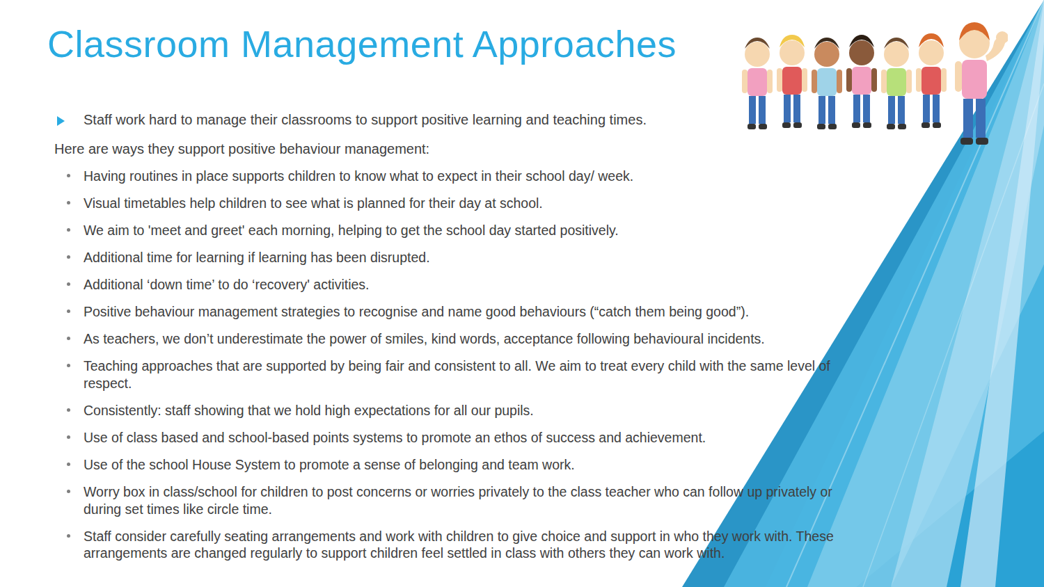Classroom Management Approaches
Staff work hard to manage their classrooms to support positive learning and teaching times.
Here are ways they support positive behaviour management:
Having routines in place supports children to know what to expect in their school day/ week.
Visual timetables help children to see what is planned for their day at school.
We aim to 'meet and greet' each morning, helping to get the school day started positively.
Additional time for learning if learning has been disrupted.
Additional ‘down time’ to do ‘recovery' activities.
Positive behaviour management strategies to recognise and name good behaviours (“catch them being good”).
As teachers, we don’t underestimate the power of smiles, kind words, acceptance following behavioural incidents.
Teaching approaches that are supported by being fair and consistent to all. We aim to treat every child with the same level of respect.
Consistently: staff showing that we hold high expectations for all our pupils.
Use of class based and school-based points systems to promote an ethos of success and achievement.
Use of the school House System to promote a sense of belonging and team work.
Worry box in class/school for children to post concerns or worries privately to the class teacher who can follow up privately or during set times like circle time.
Staff consider carefully seating arrangements and work with children to give choice and support in who they work with. These arrangements are changed regularly to support children feel settled in class with others they can work with.